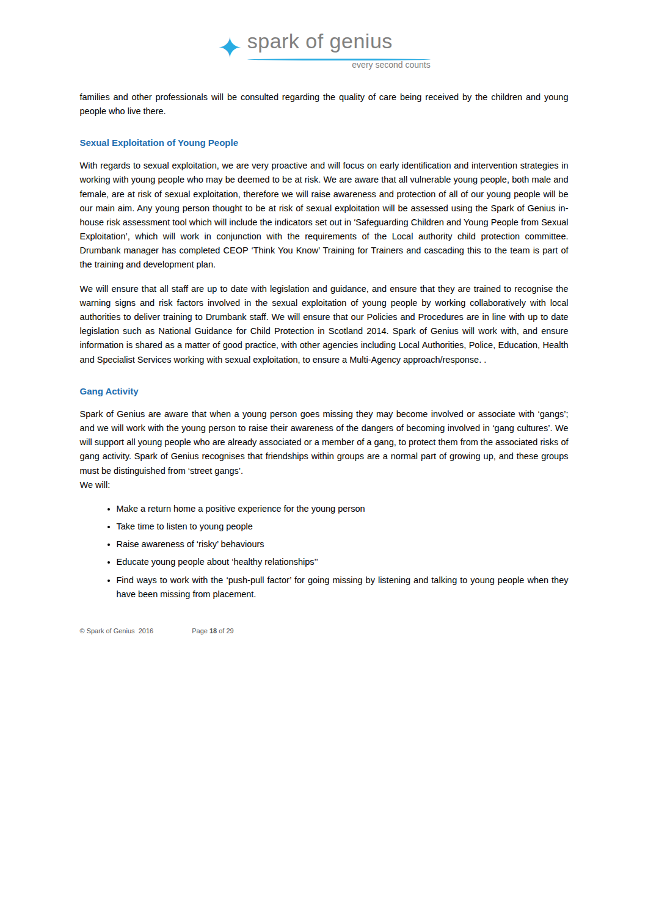✦ spark of genius
every second counts
families and other professionals will be consulted regarding the quality of care being received by the children and young people who live there.
Sexual Exploitation of Young People
With regards to sexual exploitation, we are very proactive and will focus on early identification and intervention strategies in working with young people who may be deemed to be at risk. We are aware that all vulnerable young people, both male and female, are at risk of sexual exploitation, therefore we will raise awareness and protection of all of our young people will be our main aim. Any young person thought to be at risk of sexual exploitation will be assessed using the Spark of Genius in-house risk assessment tool which will include the indicators set out in ‘Safeguarding Children and Young People from Sexual Exploitation’, which will work in conjunction with the requirements of the Local authority child protection committee. Drumbank manager has completed CEOP ‘Think You Know’ Training for Trainers and cascading this to the team is part of the training and development plan.
We will ensure that all staff are up to date with legislation and guidance, and ensure that they are trained to recognise the warning signs and risk factors involved in the sexual exploitation of young people by working collaboratively with local authorities to deliver training to Drumbank staff. We will ensure that our Policies and Procedures are in line with up to date legislation such as National Guidance for Child Protection in Scotland 2014. Spark of Genius will work with, and ensure information is shared as a matter of good practice, with other agencies including Local Authorities, Police, Education, Health and Specialist Services working with sexual exploitation, to ensure a Multi-Agency approach/response. .
Gang Activity
Spark of Genius are aware that when a young person goes missing they may become involved or associate with ‘gangs’; and we will work with the young person to raise their awareness of the dangers of becoming involved in ‘gang cultures’. We will support all young people who are already associated or a member of a gang, to protect them from the associated risks of gang activity. Spark of Genius recognises that friendships within groups are a normal part of growing up, and these groups must be distinguished from ‘street gangs’.
We will:
Make a return home a positive experience for the young person
Take time to listen to young people
Raise awareness of ‘risky’ behaviours
Educate young people about ‘healthy relationships’’
Find ways to work with the ‘push-pull factor’ for going missing by listening and talking to young people when they have been missing from placement.
© Spark of Genius 2016 Page 18 of 29